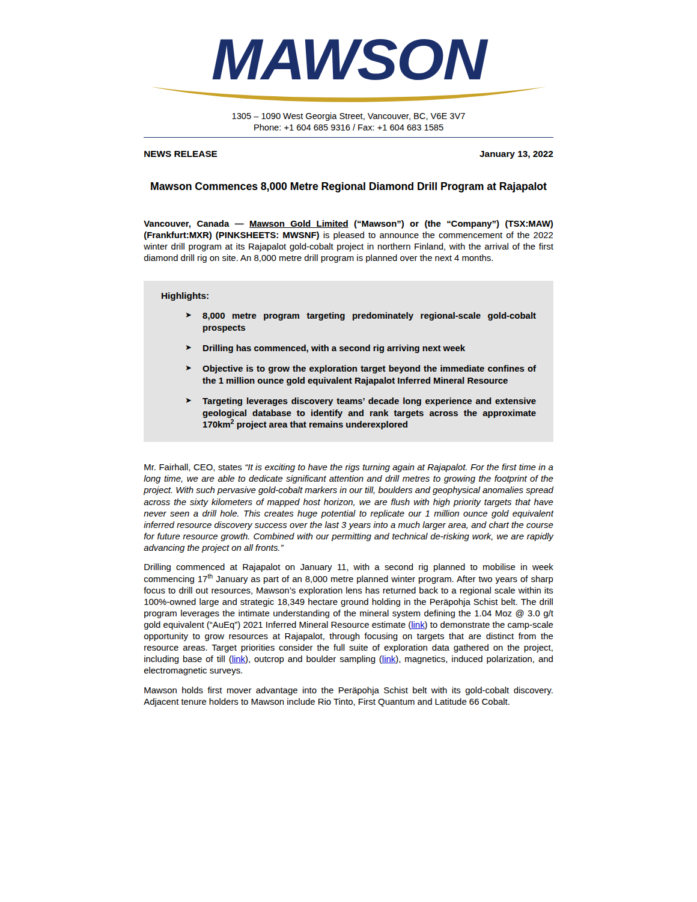MAWSON
1305 – 1090 West Georgia Street, Vancouver, BC, V6E 3V7
Phone: +1 604 685 9316 / Fax: +1 604 683 1585
NEWS RELEASE January 13, 2022
Mawson Commences 8,000 Metre Regional Diamond Drill Program at Rajapalot
Vancouver, Canada — Mawson Gold Limited (“Mawson”) or (the “Company”) (TSX:MAW) (Frankfurt:MXR) (PINKSHEETS: MWSNF) is pleased to announce the commencement of the 2022 winter drill program at its Rajapalot gold-cobalt project in northern Finland, with the arrival of the first diamond drill rig on site. An 8,000 metre drill program is planned over the next 4 months.
Highlights:
8,000 metre program targeting predominately regional-scale gold-cobalt prospects
Drilling has commenced, with a second rig arriving next week
Objective is to grow the exploration target beyond the immediate confines of the 1 million ounce gold equivalent Rajapalot Inferred Mineral Resource
Targeting leverages discovery teams’ decade long experience and extensive geological database to identify and rank targets across the approximate 170km2 project area that remains underexplored
Mr. Fairhall, CEO, states “It is exciting to have the rigs turning again at Rajapalot. For the first time in a long time, we are able to dedicate significant attention and drill metres to growing the footprint of the project. With such pervasive gold-cobalt markers in our till, boulders and geophysical anomalies spread across the sixty kilometers of mapped host horizon, we are flush with high priority targets that have never seen a drill hole. This creates huge potential to replicate our 1 million ounce gold equivalent inferred resource discovery success over the last 3 years into a much larger area, and chart the course for future resource growth. Combined with our permitting and technical de-risking work, we are rapidly advancing the project on all fronts.”
Drilling commenced at Rajapalot on January 11, with a second rig planned to mobilise in week commencing 17th January as part of an 8,000 metre planned winter program. After two years of sharp focus to drill out resources, Mawson’s exploration lens has returned back to a regional scale within its 100%-owned large and strategic 18,349 hectare ground holding in the Peräpohja Schist belt. The drill program leverages the intimate understanding of the mineral system defining the 1.04 Moz @ 3.0 g/t gold equivalent (“AuEq”) 2021 Inferred Mineral Resource estimate (link) to demonstrate the camp-scale opportunity to grow resources at Rajapalot, through focusing on targets that are distinct from the resource areas. Target priorities consider the full suite of exploration data gathered on the project, including base of till (link), outcrop and boulder sampling (link), magnetics, induced polarization, and electromagnetic surveys.
Mawson holds first mover advantage into the Peräpohja Schist belt with its gold-cobalt discovery. Adjacent tenure holders to Mawson include Rio Tinto, First Quantum and Latitude 66 Cobalt.